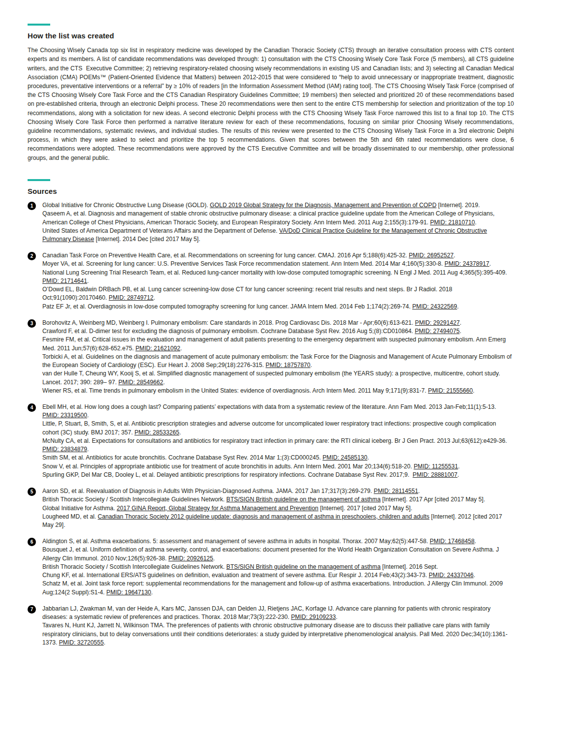How the list was created
The Choosing Wisely Canada top six list in respiratory medicine was developed by the Canadian Thoracic Society (CTS) through an iterative consultation process with CTS content experts and its members. A list of candidate recommendations was developed through: 1) consultation with the CTS Choosing Wisely Core Task Force (5 members), all CTS guideline writers, and the CTS Executive Committee; 2) retrieving respiratory-related choosing wisely recommendations in existing US and Canadian lists; and 3) selecting all Canadian Medical Association (CMA) POEMs™ (Patient-Oriented Evidence that Matters) between 2012-2015 that were considered to “help to avoid unnecessary or inappropriate treatment, diagnostic procedures, preventative interventions or a referral” by ≥ 10% of readers [in the Information Assessment Method (IAM) rating tool]. The CTS Choosing Wisely Task Force (comprised of the CTS Choosing Wisely Core Task Force and the CTS Canadian Respiratory Guidelines Committee; 19 members) then selected and prioritized 20 of these recommendations based on pre-established criteria, through an electronic Delphi process. These 20 recommendations were then sent to the entire CTS membership for selection and prioritization of the top 10 recommendations, along with a solicitation for new ideas. A second electronic Delphi process with the CTS Choosing Wisely Task Force narrowed this list to a final top 10. The CTS Choosing Wisely Core Task Force then performed a narrative literature review for each of these recommendations, focusing on similar prior Choosing Wisely recommendations, guideline recommendations, systematic reviews, and individual studies. The results of this review were presented to the CTS Choosing Wisely Task Force in a 3rd electronic Delphi process, in which they were asked to select and prioritize the top 5 recommendations. Given that scores between the 5th and 6th rated recommendations were close, 6 recommendations were adopted. These recommendations were approved by the CTS Executive Committee and will be broadly disseminated to our membership, other professional groups, and the general public.
Sources
Global Initiative for Chronic Obstructive Lung Disease (GOLD). GOLD 2019 Global Strategy for the Diagnosis, Management and Prevention of COPD [Internet]. 2019.
Qaseem A, et al. Diagnosis and management of stable chronic obstructive pulmonary disease: a clinical practice guideline update from the American College of Physicians, American College of Chest Physicians, American Thoracic Society, and European Respiratory Society. Ann Intern Med. 2011 Aug 2;155(3):179-91. PMID: 21810710.
United States of America Department of Veterans Affairs and the Department of Defense. VA/DoD Clinical Practice Guideline for the Management of Chronic Obstructive Pulmonary Disease [Internet]. 2014 Dec [cited 2017 May 5].
Canadian Task Force on Preventive Health Care, et al. Recommendations on screening for lung cancer. CMAJ. 2016 Apr 5;188(6):425-32. PMID: 26952527.
Moyer VA, et al. Screening for lung cancer: U.S. Preventive Services Task Force recommendation statement. Ann Intern Med. 2014 Mar 4;160(5):330-8. PMID: 24378917.
National Lung Screening Trial Research Team, et al. Reduced lung-cancer mortality with low-dose computed tomographic screening. N Engl J Med. 2011 Aug 4;365(5):395-409. PMID: 21714641.
O’Dowd EL, Baldwin DRBach PB, et al. Lung cancer screening-low dose CT for lung cancer screening: recent trial results and next steps. Br J Radiol. 2018 Oct;91(1090):20170460. PMID: 28749712.
Patz EF Jr, et al. Overdiagnosis in low-dose computed tomography screening for lung cancer. JAMA Intern Med. 2014 Feb 1;174(2):269-74. PMID: 24322569.
Borohovitz A, Weinberg MD, Weinberg I. Pulmonary embolism: Care standards in 2018. Prog Cardiovasc Dis. 2018 Mar - Apr;60(6):613-621. PMID: 29291427.
Crawford F, et al. D-dimer test for excluding the diagnosis of pulmonary embolism. Cochrane Database Syst Rev. 2016 Aug 5;(8):CD010864. PMID: 27494075.
Fesmire FM, et al. Critical issues in the evaluation and management of adult patients presenting to the emergency department with suspected pulmonary embolism. Ann Emerg Med. 2011 Jun;57(6):628-652.e75. PMID: 21621092.
Torbicki A, et al. Guidelines on the diagnosis and management of acute pulmonary embolism: the Task Force for the Diagnosis and Management of Acute Pulmonary Embolism of the European Society of Cardiology (ESC). Eur Heart J. 2008 Sep;29(18):2276-315. PMID: 18757870.
van der Hulle T, Cheung WY, Kooij S, et al. Simplified diagnostic management of suspected pulmonary embolism (the YEARS study): a prospective, multicentre, cohort study. Lancet. 2017; 390: 289– 97. PMID: 28549662.
Wiener RS, et al. Time trends in pulmonary embolism in the United States: evidence of overdiagnosis. Arch Intern Med. 2011 May 9;171(9):831-7. PMID: 21555660.
Ebell MH, et al. How long does a cough last? Comparing patients’ expectations with data from a systematic review of the literature. Ann Fam Med. 2013 Jan-Feb;11(1):5-13. PMID: 23319500.
Little, P, Stuart, B, Smith, S, et al. Antibiotic prescription strategies and adverse outcome for uncomplicated lower respiratory tract infections: prospective cough complication cohort (3C) study. BMJ 2017; 357. PMID: 28533265.
McNulty CA, et al. Expectations for consultations and antibiotics for respiratory tract infection in primary care: the RTI clinical iceberg. Br J Gen Pract. 2013 Jul;63(612):e429-36. PMID: 23834879.
Smith SM, et al. Antibiotics for acute bronchitis. Cochrane Database Syst Rev. 2014 Mar 1;(3):CD000245. PMID: 24585130.
Snow V, et al. Principles of appropriate antibiotic use for treatment of acute bronchitis in adults. Ann Intern Med. 2001 Mar 20;134(6):518-20. PMID: 11255531.
Spurling GKP, Del Mar CB, Dooley L, et al. Delayed antibiotic prescriptions for respiratory infections. Cochrane Database Syst Rev. 2017;9. PMID: 28881007.
Aaron SD, et al. Reevaluation of Diagnosis in Adults With Physician-Diagnosed Asthma. JAMA. 2017 Jan 17;317(3):269-279. PMID: 28114551.
British Thoracic Society / Scottish Intercollegiate Guidelines Network. BTS/SIGN British guideline on the management of asthma [Internet]. 2017 Apr [cited 2017 May 5].
Global Initiative for Asthma. 2017 GINA Report, Global Strategy for Asthma Management and Prevention [Internet]. 2017 [cited 2017 May 5].
Lougheed MD, et al. Canadian Thoracic Society 2012 guideline update: diagnosis and management of asthma in preschoolers, children and adults [Internet]. 2012 [cited 2017 May 29].
Aldington S, et al. Asthma exacerbations. 5: assessment and management of severe asthma in adults in hospital. Thorax. 2007 May;62(5):447-58. PMID: 17468458.
Bousquet J, et al. Uniform definition of asthma severity, control, and exacerbations: document presented for the World Health Organization Consultation on Severe Asthma. J Allergy Clin Immunol. 2010 Nov;126(5):926-38. PMID: 20926125.
British Thoracic Society / Scottish Intercollegiate Guidelines Network. BTS/SIGN British guideline on the management of asthma [Internet]. 2016 Sept.
Chung KF, et al. International ERS/ATS guidelines on definition, evaluation and treatment of severe asthma. Eur Respir J. 2014 Feb;43(2):343-73. PMID: 24337046.
Schatz M, et al. Joint task force report: supplemental recommendations for the management and follow-up of asthma exacerbations. Introduction. J Allergy Clin Immunol. 2009 Aug;124(2 Suppl):S1-4. PMID: 19647130.
Jabbarian LJ, Zwakman M, van der Heide A, Kars MC, Janssen DJA, can Delden JJ, Rietjens JAC, Korfage IJ. Advance care planning for patients with chronic respiratory diseases: a systematic review of preferences and practices. Thorax. 2018 Mar;73(3):222-230. PMID: 29109233.
Tavares N, Hunt KJ, Jarrett N, Wilkinson TMA. The preferences of patients with chronic obstructive pulmonary disease are to discuss their palliative care plans with family respiratory clinicians, but to delay conversations until their conditions deteriorates: a study guided by interpretative phenomenological analysis. Pall Med. 2020 Dec;34(10):1361-1373. PMID: 32720555.